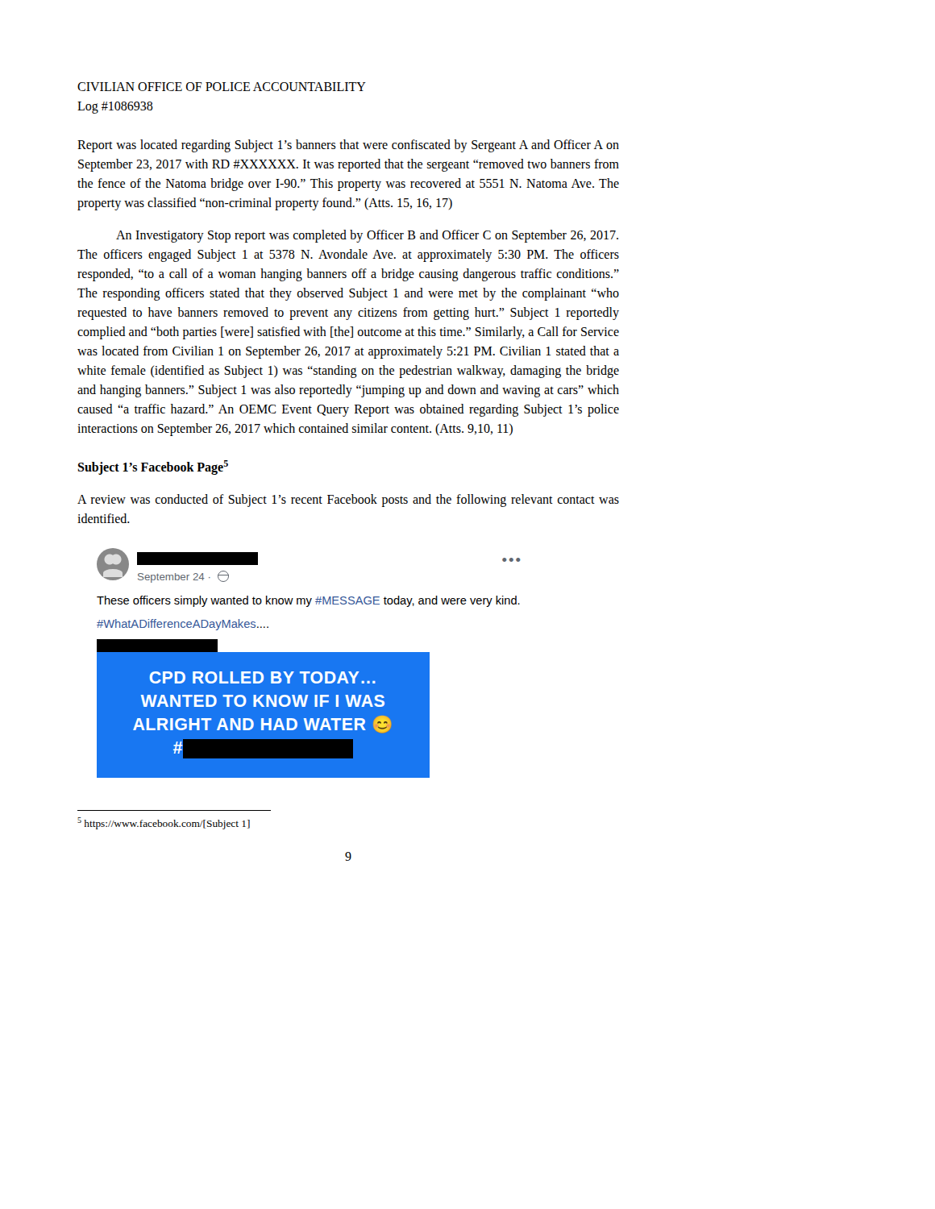CIVILIAN OFFICE OF POLICE ACCOUNTABILITY
Log #1086938
Report was located regarding Subject 1’s banners that were confiscated by Sergeant A and Officer A on September 23, 2017 with RD #XXXXXX. It was reported that the sergeant “removed two banners from the fence of the Natoma bridge over I-90.” This property was recovered at 5551 N. Natoma Ave. The property was classified “non-criminal property found.” (Atts. 15, 16, 17)
An Investigatory Stop report was completed by Officer B and Officer C on September 26, 2017. The officers engaged Subject 1 at 5378 N. Avondale Ave. at approximately 5:30 PM. The officers responded, “to a call of a woman hanging banners off a bridge causing dangerous traffic conditions.” The responding officers stated that they observed Subject 1 and were met by the complainant “who requested to have banners removed to prevent any citizens from getting hurt.” Subject 1 reportedly complied and “both parties [were] satisfied with [the] outcome at this time.” Similarly, a Call for Service was located from Civilian 1 on September 26, 2017 at approximately 5:21 PM. Civilian 1 stated that a white female (identified as Subject 1) was “standing on the pedestrian walkway, damaging the bridge and hanging banners.” Subject 1 was also reportedly “jumping up and down and waving at cars” which caused “a traffic hazard.” An OEMC Event Query Report was obtained regarding Subject 1’s police interactions on September 26, 2017 which contained similar content. (Atts. 9,10, 11)
Subject 1’s Facebook Page5
A review was conducted of Subject 1’s recent Facebook posts and the following relevant contact was identified.
September 24 ·
•••
These officers simply wanted to know my #MESSAGE today, and were very kind.
#WhatADifferenceADayMakes....
CPD ROLLED BY TODAY…
WANTED TO KNOW IF I WAS
ALRIGHT AND HAD WATER 😊
#
5 https://www.facebook.com/[Subject 1]
9